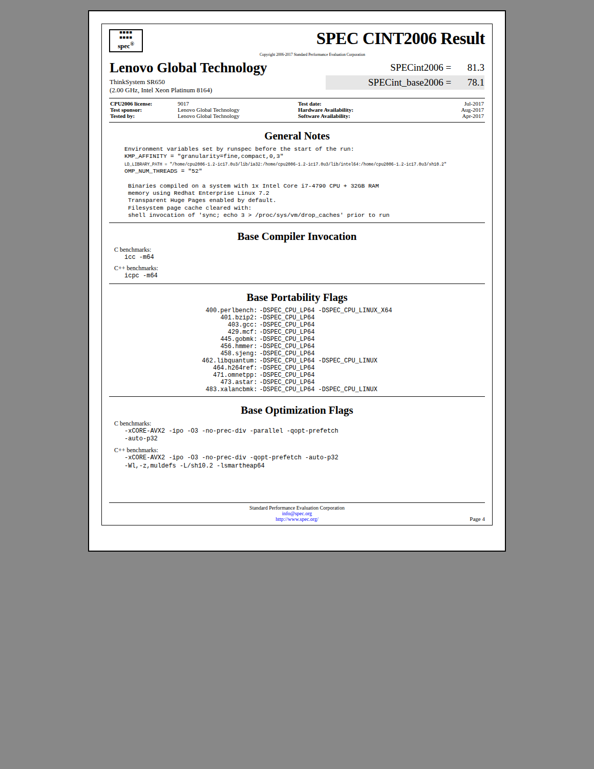■■■■
■■■■
spec®
SPEC CINT2006 Result
Copyright 2006-2017 Standard Performance Evaluation Corporation
| Lenovo Global Technology ThinkSystem SR650 (2.00 GHz, Intel Xeon Platinum 8164) | SPECint2006 = 81.3 SPECint_base2006 = 78.1 |
| CPU2006 license: | 9017 | Test date: | Jul-2017 |
| Test sponsor: | Lenovo Global Technology | Hardware Availability: | Aug-2017 |
| Tested by: | Lenovo Global Technology | Software Availability: | Apr-2017 |
General Notes
Environment variables set by runspec before the start of the run:
KMP_AFFINITY = "granularity=fine,compact,0,3"
LD_LIBRARY_PATH = "/home/cpu2006-1.2-ic17.0u3/lib/ia32:/home/cpu2006-1.2-ic17.0u3/lib/intel64:/home/cpu2006-1.2-ic17.0u3/sh10.2"
OMP_NUM_THREADS = "52"

 Binaries compiled on a system with 1x Intel Core i7-4790 CPU + 32GB RAM
 memory using Redhat Enterprise Linux 7.2
 Transparent Huge Pages enabled by default.
 Filesystem page cache cleared with:
 shell invocation of 'sync; echo 3 > /proc/sys/vm/drop_caches' prior to run
Base Compiler Invocation
C benchmarks:
icc -m64
C++ benchmarks:
icpc -m64
Base Portability Flags
| 400.perlbench: | -DSPEC_CPU_LP64 -DSPEC_CPU_LINUX_X64 |
| 401.bzip2: | -DSPEC_CPU_LP64 |
| 403.gcc: | -DSPEC_CPU_LP64 |
| 429.mcf: | -DSPEC_CPU_LP64 |
| 445.gobmk: | -DSPEC_CPU_LP64 |
| 456.hmmer: | -DSPEC_CPU_LP64 |
| 458.sjeng: | -DSPEC_CPU_LP64 |
| 462.libquantum: | -DSPEC_CPU_LP64 -DSPEC_CPU_LINUX |
| 464.h264ref: | -DSPEC_CPU_LP64 |
| 471.omnetpp: | -DSPEC_CPU_LP64 |
| 473.astar: | -DSPEC_CPU_LP64 |
| 483.xalancbmk: | -DSPEC_CPU_LP64 -DSPEC_CPU_LINUX |
Base Optimization Flags
C benchmarks:
-xCORE-AVX2 -ipo -O3 -no-prec-div -parallel -qopt-prefetch
-auto-p32
C++ benchmarks:
-xCORE-AVX2 -ipo -O3 -no-prec-div -qopt-prefetch -auto-p32
-Wl,-z,muldefs -L/sh10.2 -lsmartheap64
Standard Performance Evaluation Corporation
info@spec.org
http://www.spec.org/ Page 4